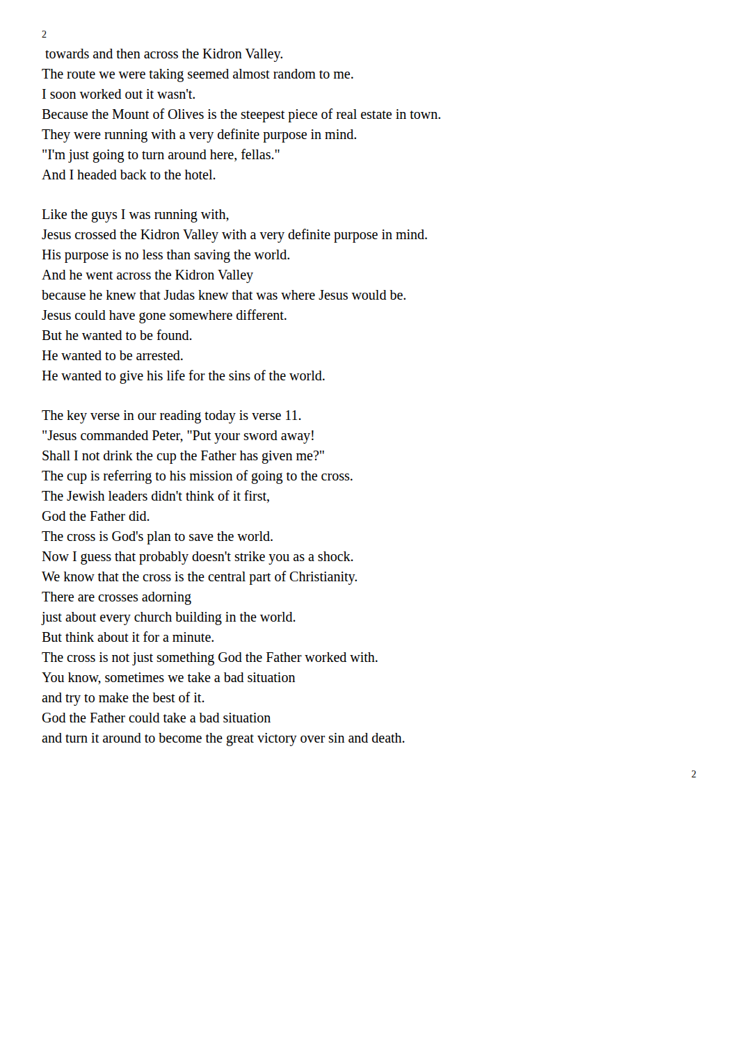2
towards and then across the Kidron Valley.
The route we were taking seemed almost random to me.
I soon worked out it wasn't.
Because the Mount of Olives is the steepest piece of real estate in town.
They were running with a very definite purpose in mind.
"I'm just going to turn around here, fellas."
And I headed back to the hotel.
Like the guys I was running with,
Jesus crossed the Kidron Valley with a very definite purpose in mind.
His purpose is no less than saving the world.
And he went across the Kidron Valley
because he knew that Judas knew that was where Jesus would be.
Jesus could have gone somewhere different.
But he wanted to be found.
He wanted to be arrested.
He wanted to give his life for the sins of the world.
The key verse in our reading today is verse 11.
"Jesus commanded Peter, "Put your sword away!
Shall I not drink the cup the Father has given me?"
The cup is referring to his mission of going to the cross.
The Jewish leaders didn't think of it first,
God the Father did.
The cross is God's plan to save the world.
Now I guess that probably doesn't strike you as a shock.
We know that the cross is the central part of Christianity.
There are crosses adorning
just about every church building in the world.
But think about it for a minute.
The cross is not just something God the Father worked with.
You know, sometimes we take a bad situation
and try to make the best of it.
God the Father could take a bad situation
and turn it around to become the great victory over sin and death.
2